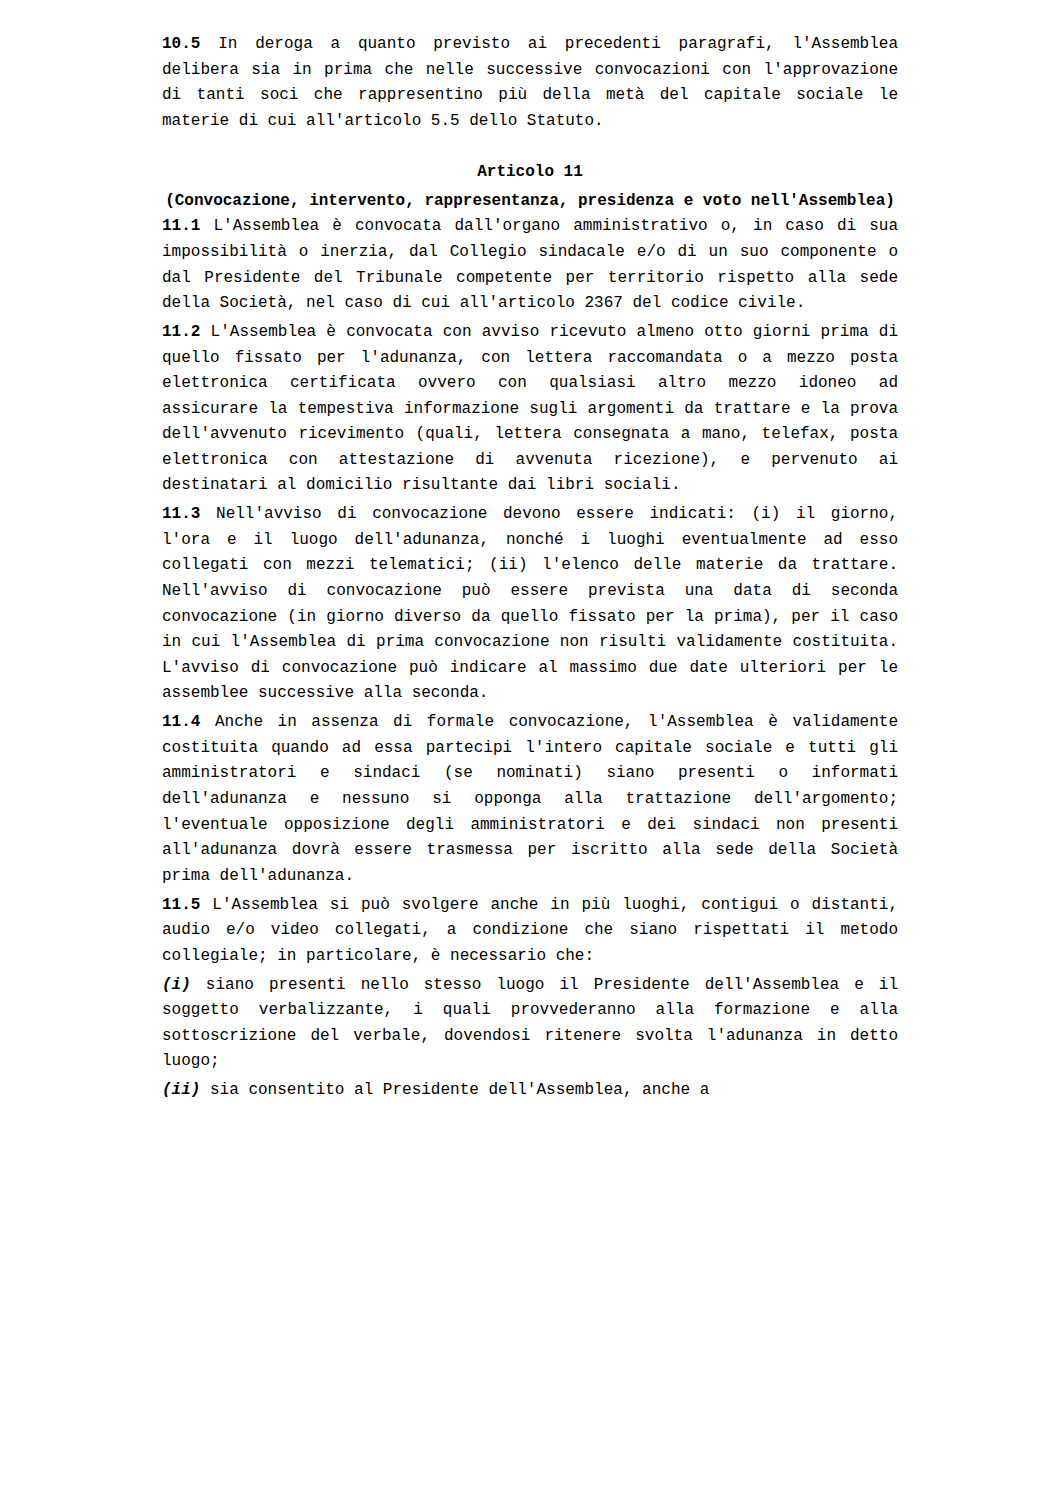10.5 In deroga a quanto previsto ai precedenti paragrafi, l'Assemblea delibera sia in prima che nelle successive convocazioni con l'approvazione di tanti soci che rappresentino più della metà del capitale sociale le materie di cui all'articolo 5.5 dello Statuto.
Articolo 11
(Convocazione, intervento, rappresentanza, presidenza e voto nell'Assemblea)
11.1 L'Assemblea è convocata dall'organo amministrativo o, in caso di sua impossibilità o inerzia, dal Collegio sindacale e/o di un suo componente o dal Presidente del Tribunale competente per territorio rispetto alla sede della Società, nel caso di cui all'articolo 2367 del codice civile.
11.2 L'Assemblea è convocata con avviso ricevuto almeno otto giorni prima di quello fissato per l'adunanza, con lettera raccomandata o a mezzo posta elettronica certificata ovvero con qualsiasi altro mezzo idoneo ad assicurare la tempestiva informazione sugli argomenti da trattare e la prova dell'avvenuto ricevimento (quali, lettera consegnata a mano, telefax, posta elettronica con attestazione di avvenuta ricezione), e pervenuto ai destinatari al domicilio risultante dai libri sociali.
11.3 Nell'avviso di convocazione devono essere indicati: (i) il giorno, l'ora e il luogo dell'adunanza, nonché i luoghi eventualmente ad esso collegati con mezzi telematici; (ii) l'elenco delle materie da trattare. Nell'avviso di convocazione può essere prevista una data di seconda convocazione (in giorno diverso da quello fissato per la prima), per il caso in cui l'Assemblea di prima convocazione non risulti validamente costituita. L'avviso di convocazione può indicare al massimo due date ulteriori per le assemblee successive alla seconda.
11.4 Anche in assenza di formale convocazione, l'Assemblea è validamente costituita quando ad essa partecipi l'intero capitale sociale e tutti gli amministratori e sindaci (se nominati) siano presenti o informati dell'adunanza e nessuno si opponga alla trattazione dell'argomento; l'eventuale opposizione degli amministratori e dei sindaci non presenti all'adunanza dovrà essere trasmessa per iscritto alla sede della Società prima dell'adunanza.
11.5 L'Assemblea si può svolgere anche in più luoghi, contigui o distanti, audio e/o video collegati, a condizione che siano rispettati il metodo collegiale; in particolare, è necessario che:
(i) siano presenti nello stesso luogo il Presidente dell'Assemblea e il soggetto verbalizzante, i quali provvederanno alla formazione e alla sottoscrizione del verbale, dovendosi ritenere svolta l'adunanza in detto luogo;
(ii) sia consentito al Presidente dell'Assemblea, anche a